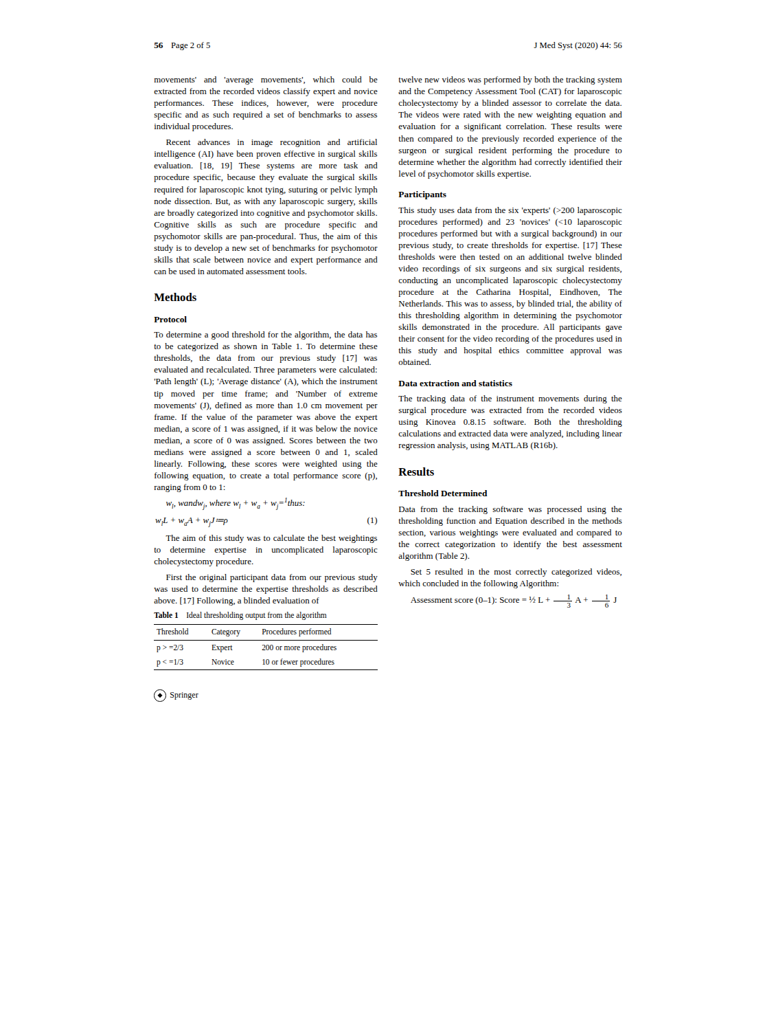56 Page 2 of 5
J Med Syst (2020) 44: 56
movements' and 'average movements', which could be extracted from the recorded videos classify expert and novice performances. These indices, however, were procedure specific and as such required a set of benchmarks to assess individual procedures.
Recent advances in image recognition and artificial intelligence (AI) have been proven effective in surgical skills evaluation. [18, 19] These systems are more task and procedure specific, because they evaluate the surgical skills required for laparoscopic knot tying, suturing or pelvic lymph node dissection. But, as with any laparoscopic surgery, skills are broadly categorized into cognitive and psychomotor skills. Cognitive skills as such are procedure specific and psychomotor skills are pan-procedural. Thus, the aim of this study is to develop a new set of benchmarks for psychomotor skills that scale between novice and expert performance and can be used in automated assessment tools.
Methods
Protocol
To determine a good threshold for the algorithm, the data has to be categorized as shown in Table 1. To determine these thresholds, the data from our previous study [17] was evaluated and recalculated. Three parameters were calculated: 'Path length' (L); 'Average distance' (A), which the instrument tip moved per time frame; and 'Number of extreme movements' (J), defined as more than 1.0 cm movement per frame. If the value of the parameter was above the expert median, a score of 1 was assigned, if it was below the novice median, a score of 0 was assigned. Scores between the two medians were assigned a score between 0 and 1, scaled linearly. Following, these scores were weighted using the following equation, to create a total performance score (p), ranging from 0 to 1:
wl, wandwj, where wl + wa + wj=1thus:
wlL + waA + wjJ≔ρ (1)
The aim of this study was to calculate the best weightings to determine expertise in uncomplicated laparoscopic cholecystectomy procedure.
First the original participant data from our previous study was used to determine the expertise thresholds as described above. [17] Following, a blinded evaluation of
Table 1 Ideal thresholding output from the algorithm
| Threshold | Category | Procedures performed |
| --- | --- | --- |
| p > =2/3 | Expert | 200 or more procedures |
| p < =1/3 | Novice | 10 or fewer procedures |
Springer
twelve new videos was performed by both the tracking system and the Competency Assessment Tool (CAT) for laparoscopic cholecystectomy by a blinded assessor to correlate the data. The videos were rated with the new weighting equation and evaluation for a significant correlation. These results were then compared to the previously recorded experience of the surgeon or surgical resident performing the procedure to determine whether the algorithm had correctly identified their level of psychomotor skills expertise.
Participants
This study uses data from the six 'experts' (>200 laparoscopic procedures performed) and 23 'novices' (<10 laparoscopic procedures performed but with a surgical background) in our previous study, to create thresholds for expertise. [17] These thresholds were then tested on an additional twelve blinded video recordings of six surgeons and six surgical residents, conducting an uncomplicated laparoscopic cholecystectomy procedure at the Catharina Hospital, Eindhoven, The Netherlands. This was to assess, by blinded trial, the ability of this thresholding algorithm in determining the psychomotor skills demonstrated in the procedure. All participants gave their consent for the video recording of the procedures used in this study and hospital ethics committee approval was obtained.
Data extraction and statistics
The tracking data of the instrument movements during the surgical procedure was extracted from the recorded videos using Kinovea 0.8.15 software. Both the thresholding calculations and extracted data were analyzed, including linear regression analysis, using MATLAB (R16b).
Results
Threshold Determined
Data from the tracking software was processed using the thresholding function and Equation described in the methods section, various weightings were evaluated and compared to the correct categorization to identify the best assessment algorithm (Table 2).
Set 5 resulted in the most correctly categorized videos, which concluded in the following Algorithm:
Assessment score (0–1): Score = ½ L + 13 A + 16 J